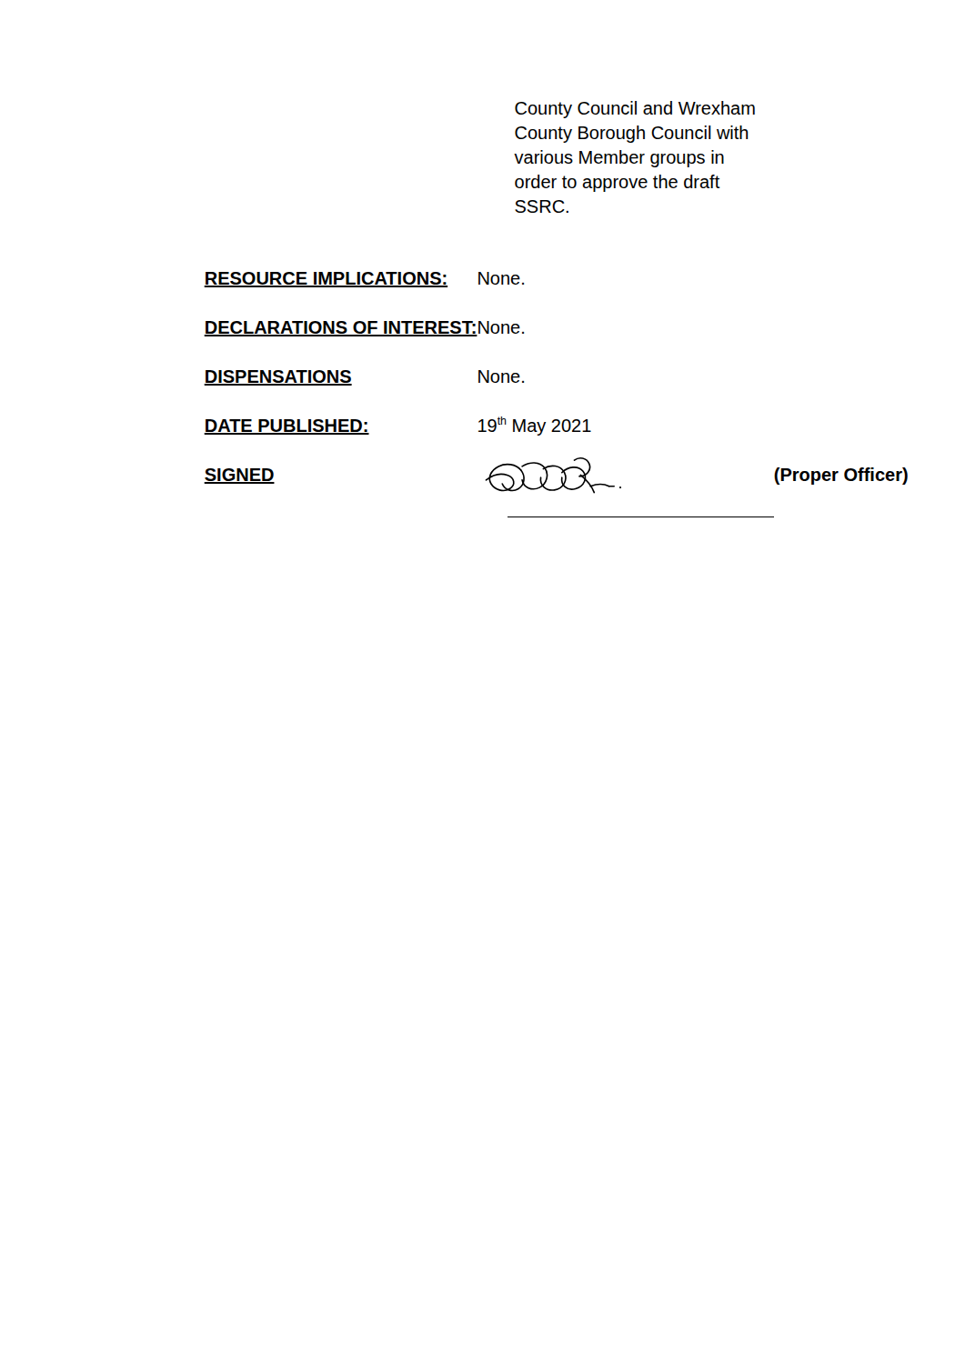County Council and Wrexham County Borough Council with various Member groups in order to approve the draft SSRC.
| RESOURCE IMPLICATIONS: | None. |
| DECLARATIONS OF INTEREST: | None. |
| DISPENSATIONS | None. |
| DATE PUBLISHED: | 19 th May 2021 |
| SIGNED | | (Proper Officer) |